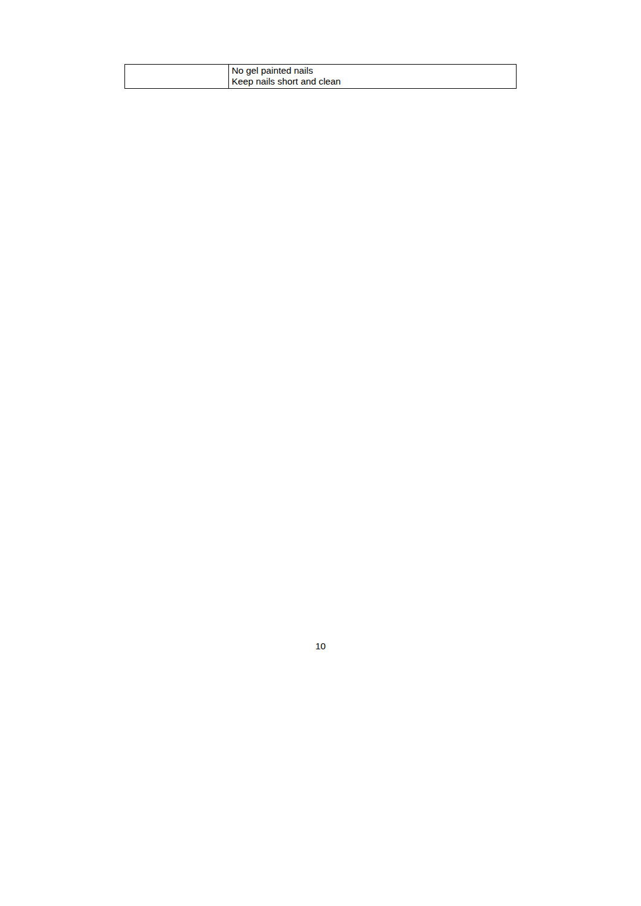| | No gel painted nails Keep nails short and clean |
10